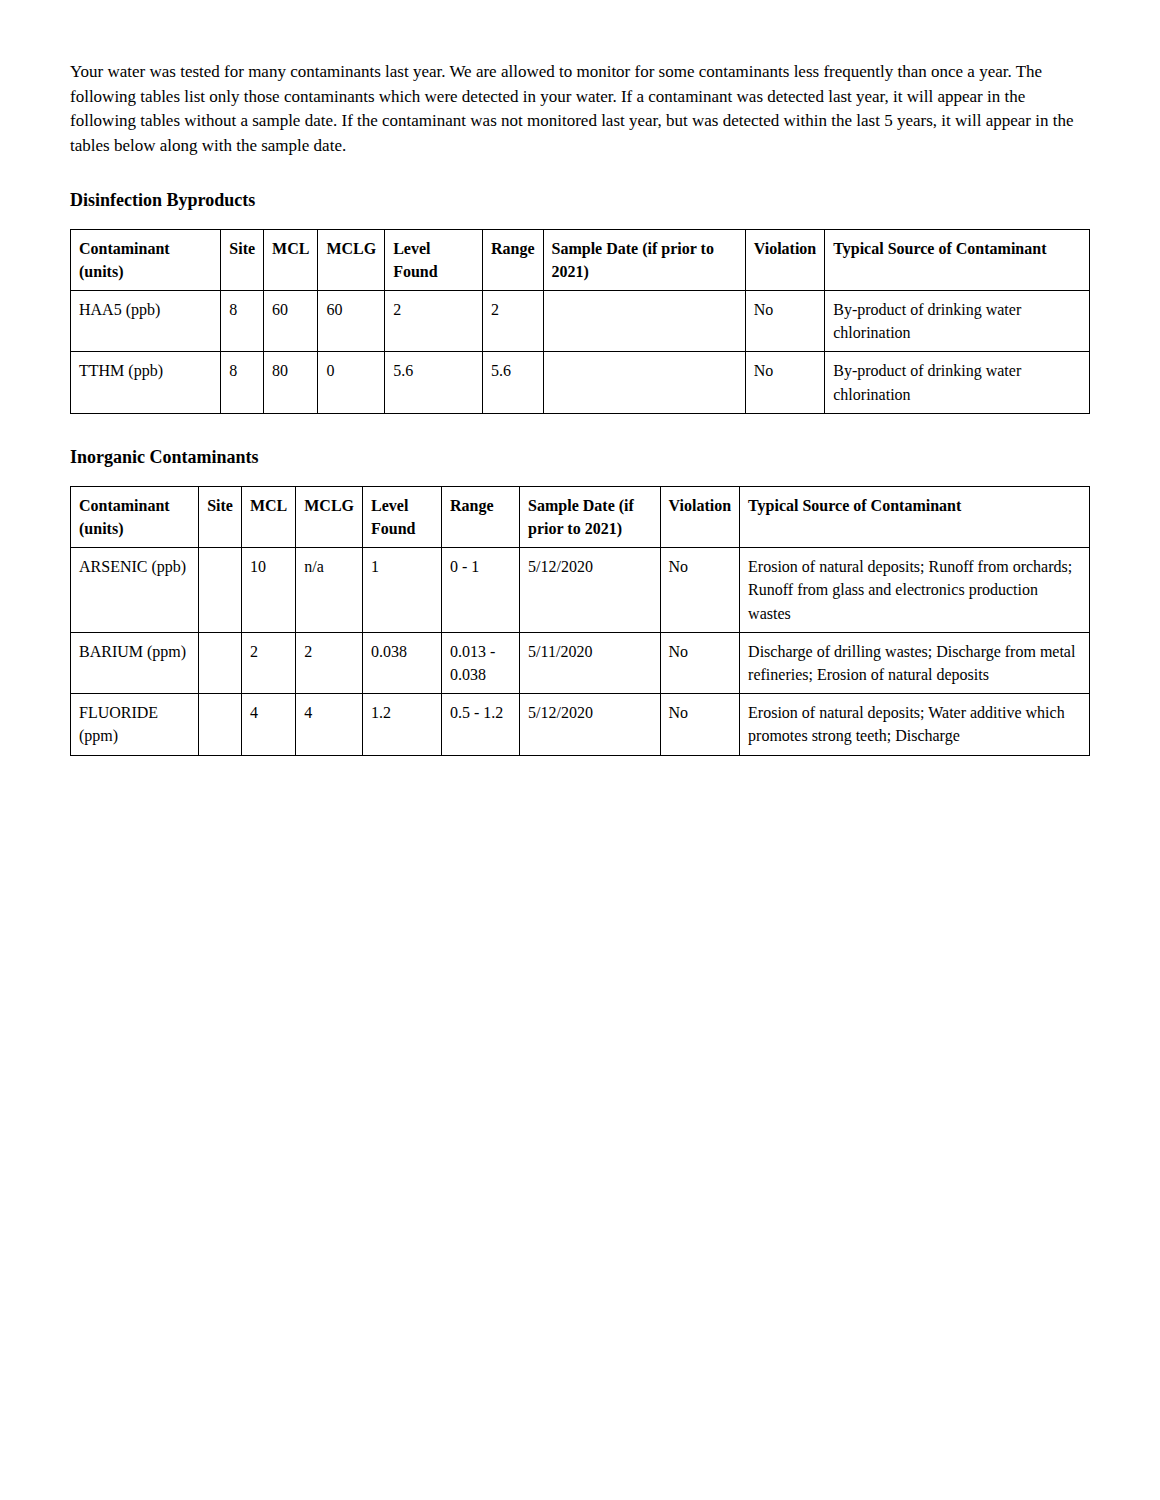Your water was tested for many contaminants last year. We are allowed to monitor for some contaminants less frequently than once a year. The following tables list only those contaminants which were detected in your water. If a contaminant was detected last year, it will appear in the following tables without a sample date. If the contaminant was not monitored last year, but was detected within the last 5 years, it will appear in the tables below along with the sample date.
Disinfection Byproducts
| Contaminant (units) | Site | MCL | MCLG | Level Found | Range | Sample Date (if prior to 2021) | Violation | Typical Source of Contaminant |
| --- | --- | --- | --- | --- | --- | --- | --- | --- |
| HAA5 (ppb) | 8 | 60 | 60 | 2 | 2 | | No | By-product of drinking water chlorination |
| TTHM (ppb) | 8 | 80 | 0 | 5.6 | 5.6 | | No | By-product of drinking water chlorination |
Inorganic Contaminants
| Contaminant (units) | Site | MCL | MCLG | Level Found | Range | Sample Date (if prior to 2021) | Violation | Typical Source of Contaminant |
| --- | --- | --- | --- | --- | --- | --- | --- | --- |
| ARSENIC (ppb) | | 10 | n/a | 1 | 0 - 1 | 5/12/2020 | No | Erosion of natural deposits; Runoff from orchards; Runoff from glass and electronics production wastes |
| BARIUM (ppm) | | 2 | 2 | 0.038 | 0.013 - 0.038 | 5/11/2020 | No | Discharge of drilling wastes; Discharge from metal refineries; Erosion of natural deposits |
| FLUORIDE (ppm) | | 4 | 4 | 1.2 | 0.5 - 1.2 | 5/12/2020 | No | Erosion of natural deposits; Water additive which promotes strong teeth; Discharge |